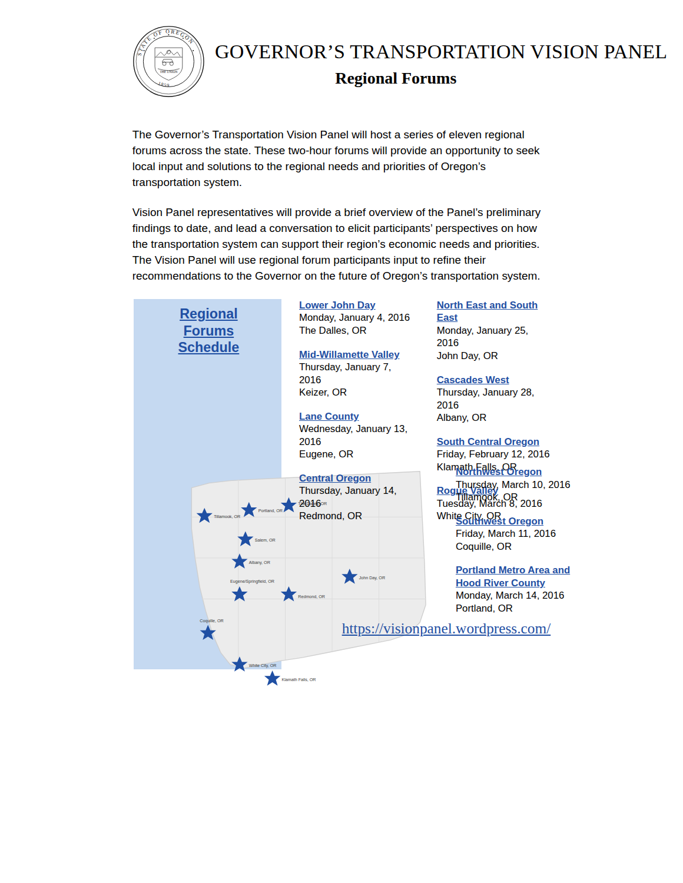STATE OF OREGON 1859 THE UNION
GOVERNOR’S TRANSPORTATION VISION PANEL
Regional Forums
The Governor’s Transportation Vision Panel will host a series of eleven regional forums across the state. These two-hour forums will provide an opportunity to seek local input and solutions to the regional needs and priorities of Oregon’s transportation system.
Vision Panel representatives will provide a brief overview of the Panel’s preliminary findings to date, and lead a conversation to elicit participants’ perspectives on how the transportation system can support their region’s economic needs and priorities. The Vision Panel will use regional forum participants input to refine their recommendations to the Governor on the future of Oregon’s transportation system.
Regional
Forums
Schedule
Lower John Day Monday, January 4, 2016 The Dalles, OR
Mid-Willamette Valley Thursday, January 7, 2016 Keizer, OR
Lane County Wednesday, January 13, 2016 Eugene, OR
Central Oregon Thursday, January 14, 2016 Redmond, OR
North East and South East Monday, January 25, 2016 John Day, OR
Cascades West Thursday, January 28, 2016 Albany, OR
South Central Oregon Friday, February 12, 2016 Klamath Falls, OR
Rogue Valley Tuesday, March 8, 2016 White City, OR
Northwest Oregon Thursday, March 10, 2016 Tillamook, OR
Southwest Oregon Friday, March 11, 2016 Coquille, OR
Portland Metro Area and
Hood River County Monday, March 14, 2016 Portland, OR
Tillamook, OR Portland, OR The Dalles, OR Salem, OR Albany, OR Eugene/Springfield, OR Redmond, OR John Day, OR Coquille, OR White City, OR Klamath Falls, OR
https://visionpanel.wordpress.com/